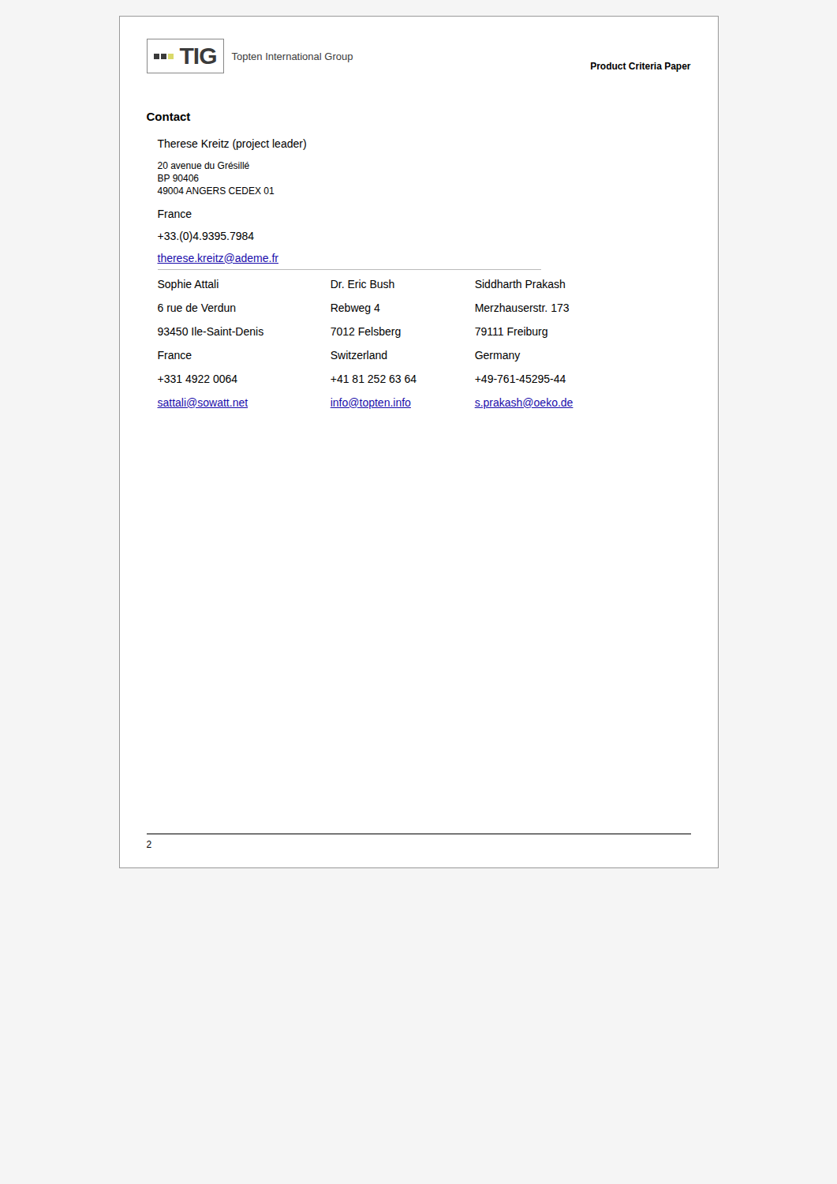TIG
Topten International Group
Product Criteria Paper
Contact
Therese Kreitz (project leader)
20 avenue du Grésillé
BP 90406
49004 ANGERS CEDEX 01
France
+33.(0)4.9395.7984
therese.kreitz@ademe.fr
| Sophie Attali | Dr. Eric Bush | Siddharth Prakash |
| 6 rue de Verdun | Rebweg 4 | Merzhauserstr. 173 |
| 93450 Ile-Saint-Denis | 7012 Felsberg | 79111 Freiburg |
| France | Switzerland | Germany |
| +331 4922 0064 | +41 81 252 63 64 | +49-761-45295-44 |
| sattali@sowatt.net | info@topten.info | s.prakash@oeko.de |
2